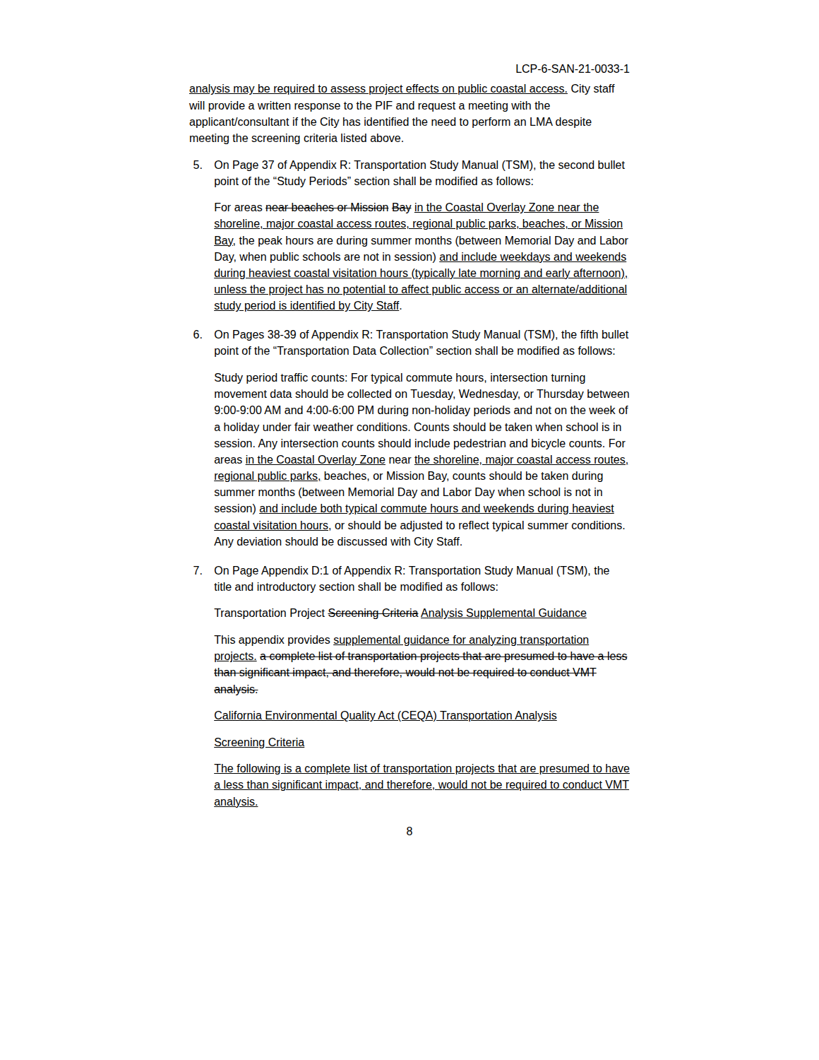LCP-6-SAN-21-0033-1
analysis may be required to assess project effects on public coastal access. City staff will provide a written response to the PIF and request a meeting with the applicant/consultant if the City has identified the need to perform an LMA despite meeting the screening criteria listed above.
5.
On Page 37 of Appendix R: Transportation Study Manual (TSM), the second bullet point of the “Study Periods” section shall be modified as follows:
For areas near beaches or Mission Bay in the Coastal Overlay Zone near the shoreline, major coastal access routes, regional public parks, beaches, or Mission Bay, the peak hours are during summer months (between Memorial Day and Labor Day, when public schools are not in session) and include weekdays and weekends during heaviest coastal visitation hours (typically late morning and early afternoon), unless the project has no potential to affect public access or an alternate/additional study period is identified by City Staff.
6.
On Pages 38-39 of Appendix R: Transportation Study Manual (TSM), the fifth bullet point of the “Transportation Data Collection” section shall be modified as follows:
Study period traffic counts: For typical commute hours, intersection turning movement data should be collected on Tuesday, Wednesday, or Thursday between 9:00-9:00 AM and 4:00-6:00 PM during non-holiday periods and not on the week of a holiday under fair weather conditions. Counts should be taken when school is in session. Any intersection counts should include pedestrian and bicycle counts. For areas in the Coastal Overlay Zone near the shoreline, major coastal access routes, regional public parks, beaches, or Mission Bay, counts should be taken during summer months (between Memorial Day and Labor Day when school is not in session) and include both typical commute hours and weekends during heaviest coastal visitation hours, or should be adjusted to reflect typical summer conditions. Any deviation should be discussed with City Staff.
7.
On Page Appendix D:1 of Appendix R: Transportation Study Manual (TSM), the title and introductory section shall be modified as follows:
Transportation Project Screening Criteria Analysis Supplemental Guidance
This appendix provides supplemental guidance for analyzing transportation projects. a complete list of transportation projects that are presumed to have a less than significant impact, and therefore, would not be required to conduct VMT analysis.
California Environmental Quality Act (CEQA) Transportation Analysis
Screening Criteria
The following is a complete list of transportation projects that are presumed to have a less than significant impact, and therefore, would not be required to conduct VMT analysis.
8